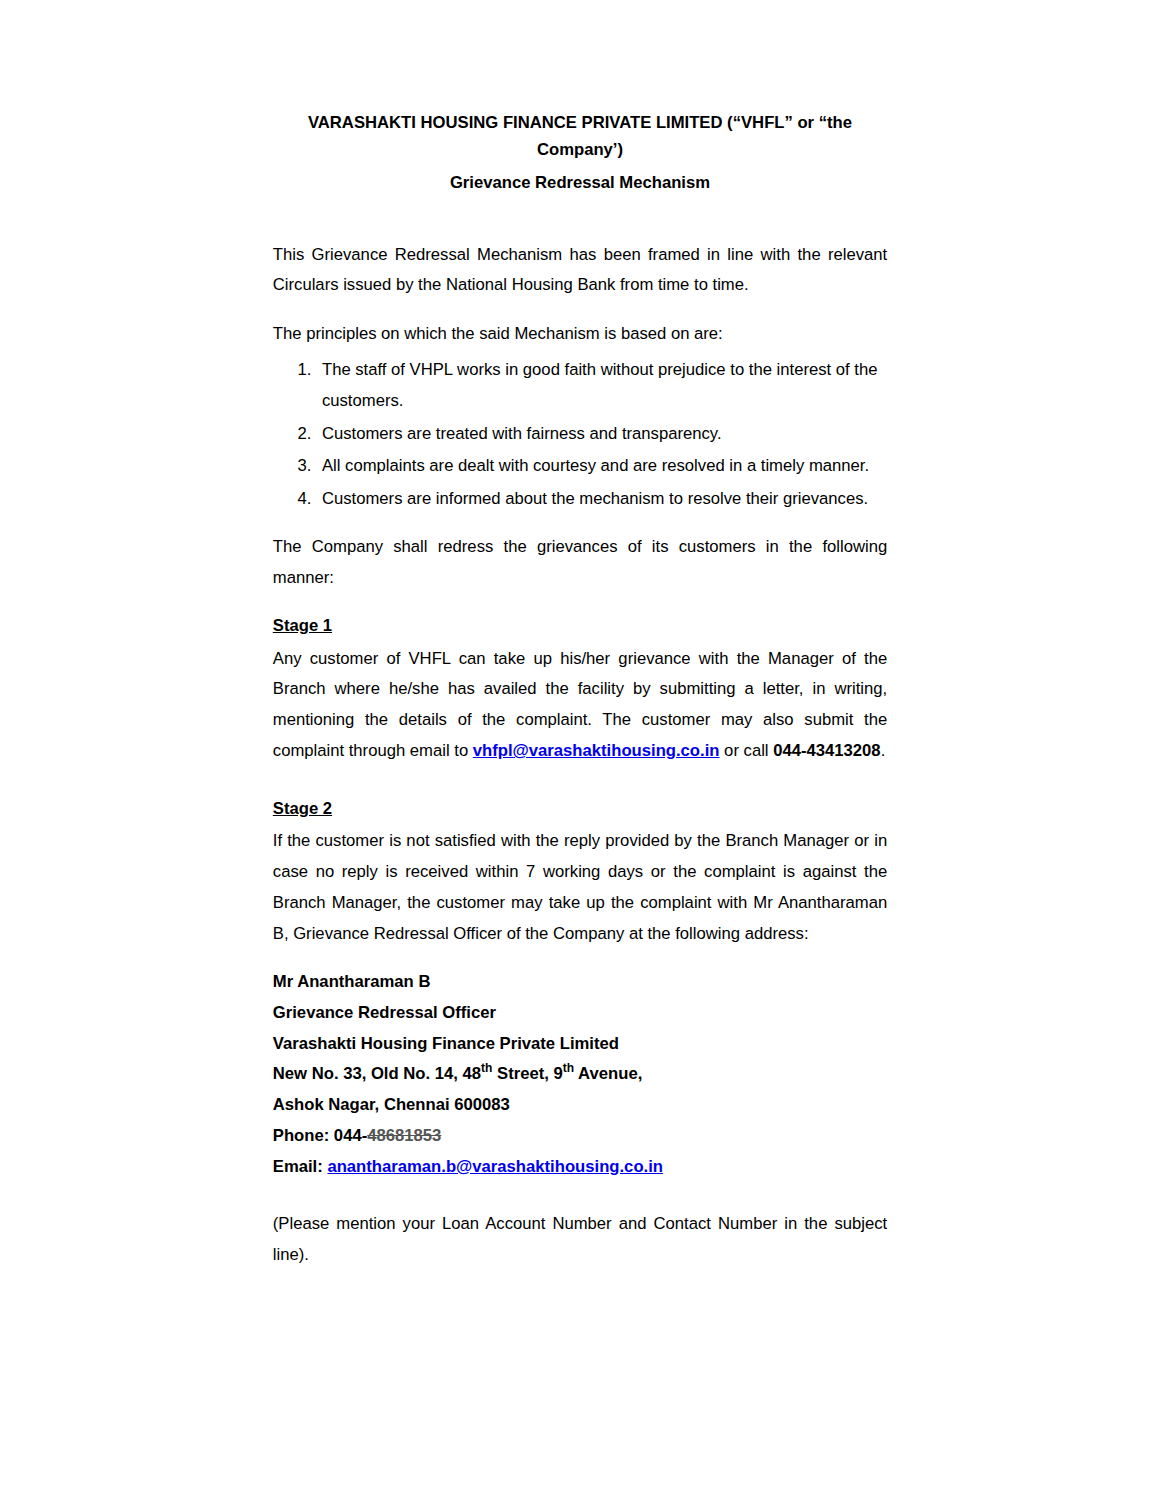VARASHAKTI HOUSING FINANCE PRIVATE LIMITED (“VHFL” or “the Company’)
Grievance Redressal Mechanism
This Grievance Redressal Mechanism has been framed in line with the relevant Circulars issued by the National Housing Bank from time to time.
The principles on which the said Mechanism is based on are:
The staff of VHPL works in good faith without prejudice to the interest of the customers.
Customers are treated with fairness and transparency.
All complaints are dealt with courtesy and are resolved in a timely manner.
Customers are informed about the mechanism to resolve their grievances.
The Company shall redress the grievances of its customers in the following manner:
Stage 1
Any customer of VHFL can take up his/her grievance with the Manager of the Branch where he/she has availed the facility by submitting a letter, in writing, mentioning the details of the complaint. The customer may also submit the complaint through email to vhfpl@varashaktihousing.co.in or call 044-43413208.
Stage 2
If the customer is not satisfied with the reply provided by the Branch Manager or in case no reply is received within 7 working days or the complaint is against the Branch Manager, the customer may take up the complaint with Mr Anantharaman B, Grievance Redressal Officer of the Company at the following address:
Mr Anantharaman B Grievance Redressal Officer Varashakti Housing Finance Private Limited New No. 33, Old No. 14, 48th Street, 9th Avenue, Ashok Nagar, Chennai 600083 Phone: 044-48681853 Email: anantharaman.b@varashaktihousing.co.in
(Please mention your Loan Account Number and Contact Number in the subject line).